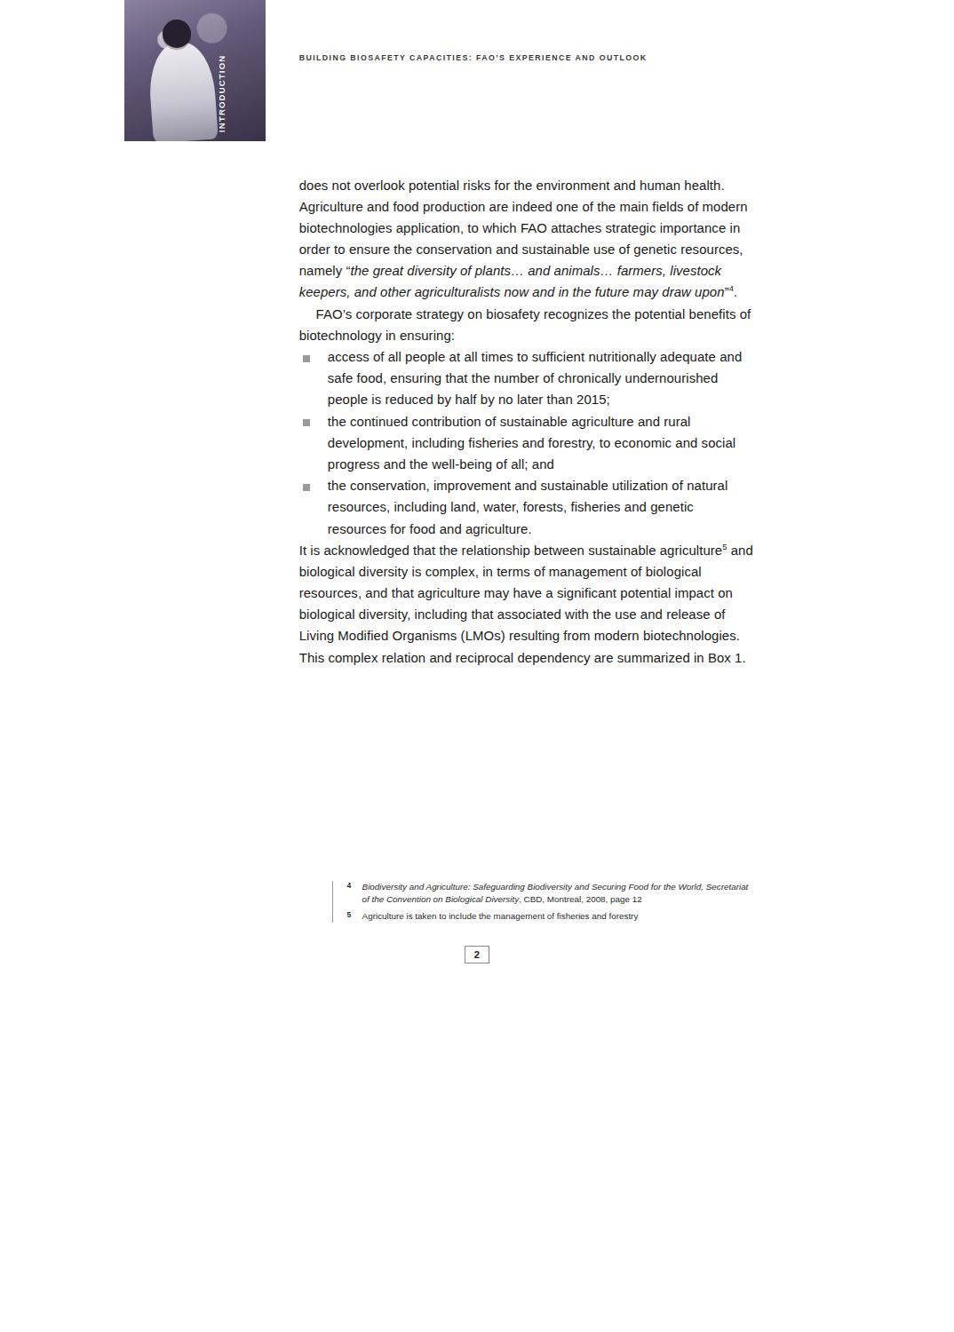Introduction
Building Biosafety Capacities: FAO’s Experience and Outlook
does not overlook potential risks for the environment and human health. Agriculture and food production are indeed one of the main fields of modern biotechnologies application, to which FAO attaches strategic importance in order to ensure the conservation and sustainable use of genetic resources, namely “the great diversity of plants… and animals… farmers, livestock keepers, and other agriculturalists now and in the future may draw upon”4.
FAO’s corporate strategy on biosafety recognizes the potential benefits of biotechnology in ensuring:
access of all people at all times to sufficient nutritionally adequate and safe food, ensuring that the number of chronically undernourished people is reduced by half by no later than 2015;
the continued contribution of sustainable agriculture and rural development, including fisheries and forestry, to economic and social progress and the well-being of all; and
the conservation, improvement and sustainable utilization of natural resources, including land, water, forests, fisheries and genetic resources for food and agriculture.
It is acknowledged that the relationship between sustainable agriculture5 and biological diversity is complex, in terms of management of biological resources, and that agriculture may have a significant potential impact on biological diversity, including that associated with the use and release of Living Modified Organisms (LMOs) resulting from modern biotechnologies. This complex relation and reciprocal dependency are summarized in Box 1.
4 Biodiversity and Agriculture: Safeguarding Biodiversity and Securing Food for the World, Secretariat of the Convention on Biological Diversity, CBD, Montreal, 2008, page 12
5 Agriculture is taken to include the management of fisheries and forestry
2